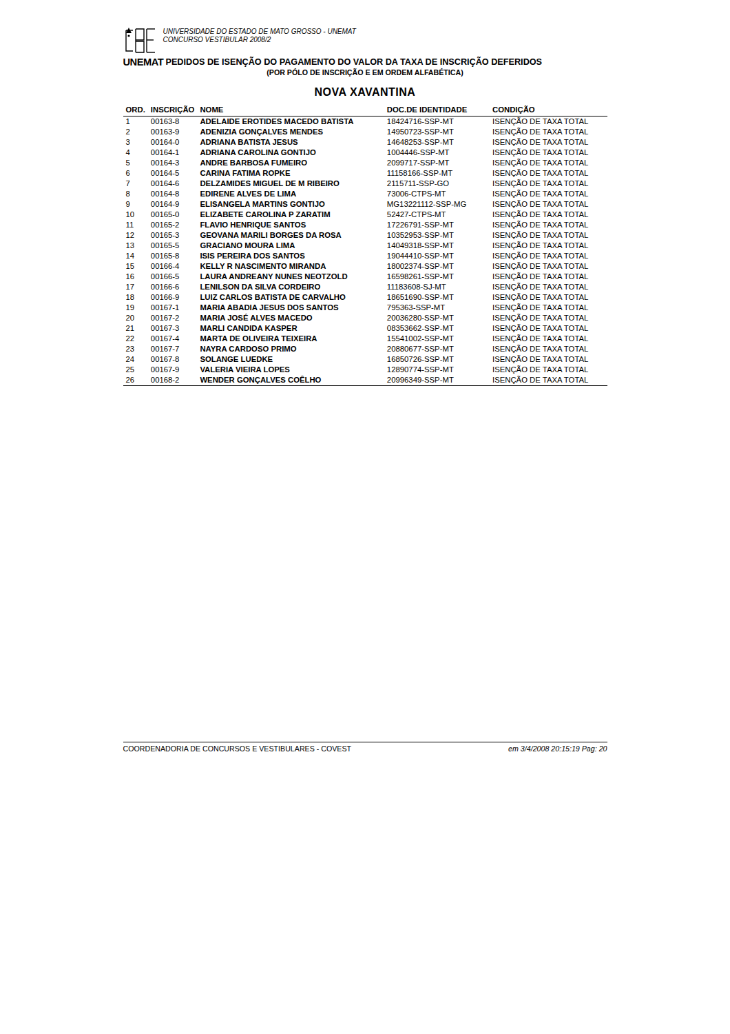UNIVERSIDADE DO ESTADO DE MATO GROSSO - UNEMAT
CONCURSO VESTIBULAR 2008/2
UNEMAT PEDIDOS DE ISENÇÃO DO PAGAMENTO DO VALOR DA TAXA DE INSCRIÇÃO DEFERIDOS
(POR PÓLO DE INSCRIÇÃO E EM ORDEM ALFABÉTICA)
NOVA XAVANTINA
| ORD. | INSCRIÇÃO | NOME | DOC.DE IDENTIDADE | CONDIÇÃO |
| --- | --- | --- | --- | --- |
| 1 | 00163-8 | ADELAIDE EROTIDES MACEDO BATISTA | 18424716-SSP-MT | ISENÇÃO DE TAXA TOTAL |
| 2 | 00163-9 | ADENIZIA GONÇALVES MENDES | 14950723-SSP-MT | ISENÇÃO DE TAXA TOTAL |
| 3 | 00164-0 | ADRIANA BATISTA JESUS | 14648253-SSP-MT | ISENÇÃO DE TAXA TOTAL |
| 4 | 00164-1 | ADRIANA CAROLINA GONTIJO | 1004446-SSP-MT | ISENÇÃO DE TAXA TOTAL |
| 5 | 00164-3 | ANDRE BARBOSA FUMEIRO | 2099717-SSP-MT | ISENÇÃO DE TAXA TOTAL |
| 6 | 00164-5 | CARINA FATIMA ROPKE | 11158166-SSP-MT | ISENÇÃO DE TAXA TOTAL |
| 7 | 00164-6 | DELZAMIDES MIGUEL DE M RIBEIRO | 2115711-SSP-GO | ISENÇÃO DE TAXA TOTAL |
| 8 | 00164-8 | EDIRENE ALVES DE LIMA | 73006-CTPS-MT | ISENÇÃO DE TAXA TOTAL |
| 9 | 00164-9 | ELISANGELA MARTINS GONTIJO | MG13221112-SSP-MG | ISENÇÃO DE TAXA TOTAL |
| 10 | 00165-0 | ELIZABETE CAROLINA P ZARATIM | 52427-CTPS-MT | ISENÇÃO DE TAXA TOTAL |
| 11 | 00165-2 | FLAVIO HENRIQUE SANTOS | 17226791-SSP-MT | ISENÇÃO DE TAXA TOTAL |
| 12 | 00165-3 | GEOVANA MARILI BORGES DA ROSA | 10352953-SSP-MT | ISENÇÃO DE TAXA TOTAL |
| 13 | 00165-5 | GRACIANO MOURA LIMA | 14049318-SSP-MT | ISENÇÃO DE TAXA TOTAL |
| 14 | 00165-8 | ISIS PEREIRA DOS SANTOS | 19044410-SSP-MT | ISENÇÃO DE TAXA TOTAL |
| 15 | 00166-4 | KELLY R NASCIMENTO MIRANDA | 18002374-SSP-MT | ISENÇÃO DE TAXA TOTAL |
| 16 | 00166-5 | LAURA ANDREANY NUNES NEOTZOLD | 16598261-SSP-MT | ISENÇÃO DE TAXA TOTAL |
| 17 | 00166-6 | LENILSON DA SILVA CORDEIRO | 11183608-SJ-MT | ISENÇÃO DE TAXA TOTAL |
| 18 | 00166-9 | LUIZ CARLOS BATISTA DE CARVALHO | 18651690-SSP-MT | ISENÇÃO DE TAXA TOTAL |
| 19 | 00167-1 | MARIA ABADIA JESUS DOS SANTOS | 795363-SSP-MT | ISENÇÃO DE TAXA TOTAL |
| 20 | 00167-2 | MARIA JOSÉ ALVES MACEDO | 20036280-SSP-MT | ISENÇÃO DE TAXA TOTAL |
| 21 | 00167-3 | MARLI CANDIDA KASPER | 08353662-SSP-MT | ISENÇÃO DE TAXA TOTAL |
| 22 | 00167-4 | MARTA DE OLIVEIRA TEIXEIRA | 15541002-SSP-MT | ISENÇÃO DE TAXA TOTAL |
| 23 | 00167-7 | NAYRA CARDOSO PRIMO | 20880677-SSP-MT | ISENÇÃO DE TAXA TOTAL |
| 24 | 00167-8 | SOLANGE LUEDKE | 16850726-SSP-MT | ISENÇÃO DE TAXA TOTAL |
| 25 | 00167-9 | VALERIA VIEIRA LOPES | 12890774-SSP-MT | ISENÇÃO DE TAXA TOTAL |
| 26 | 00168-2 | WENDER GONÇALVES COÊLHO | 20996349-SSP-MT | ISENÇÃO DE TAXA TOTAL |
COORDENADORIA DE CONCURSOS E VESTIBULARES - COVEST
em 3/4/2008 20:15:19 Pag: 20